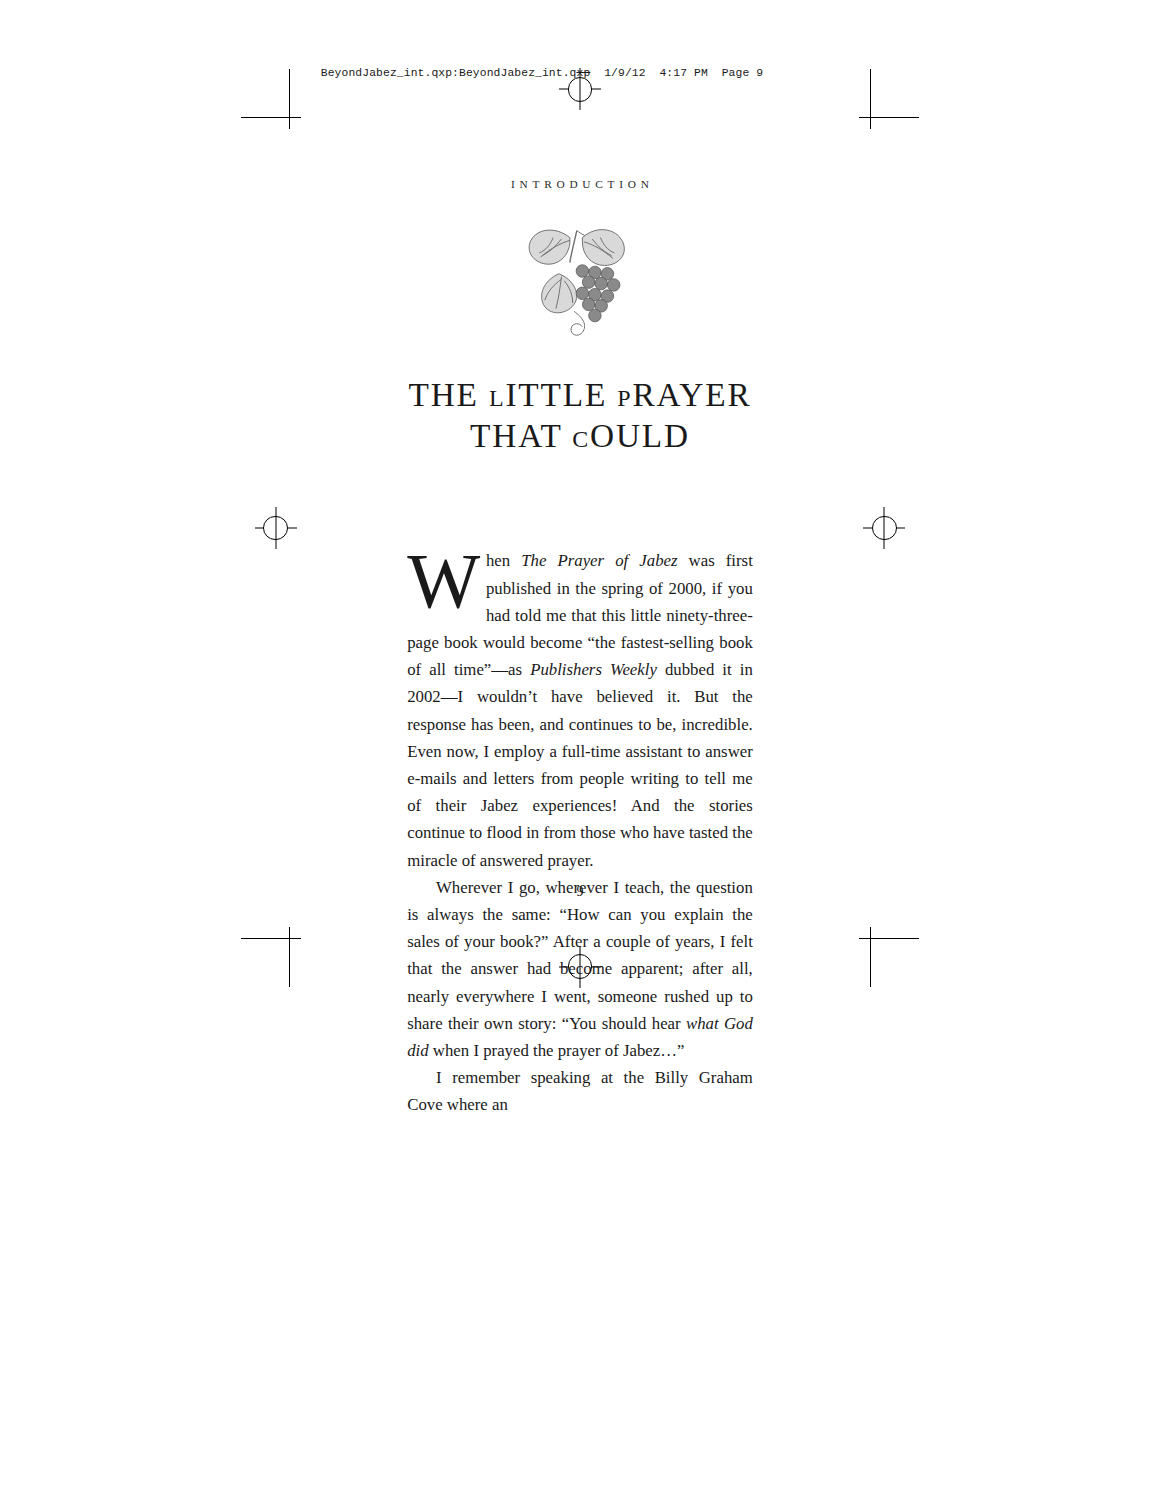BeyondJabez_int.qxp:BeyondJabez_int.qxp 1/9/12 4:17 PM Page 9
Introduction
The Little Prayer
That Could
When The Prayer of Jabez was first published in the spring of 2000, if you had told me that this little ninety-three-page book would become “the fastest-selling book of all time”—as Publishers Weekly dubbed it in 2002—I wouldn’t have believed it. But the response has been, and continues to be, incredible. Even now, I employ a full-time assistant to answer e-mails and letters from people writing to tell me of their Jabez experiences! And the stories continue to flood in from those who have tasted the miracle of answered prayer.
Wherever I go, wherever I teach, the question is always the same: “How can you explain the sales of your book?” After a couple of years, I felt that the answer had become apparent; after all, nearly everywhere I went, someone rushed up to share their own story: “You should hear what God did when I prayed the prayer of Jabez…”
I remember speaking at the Billy Graham Cove where an
9